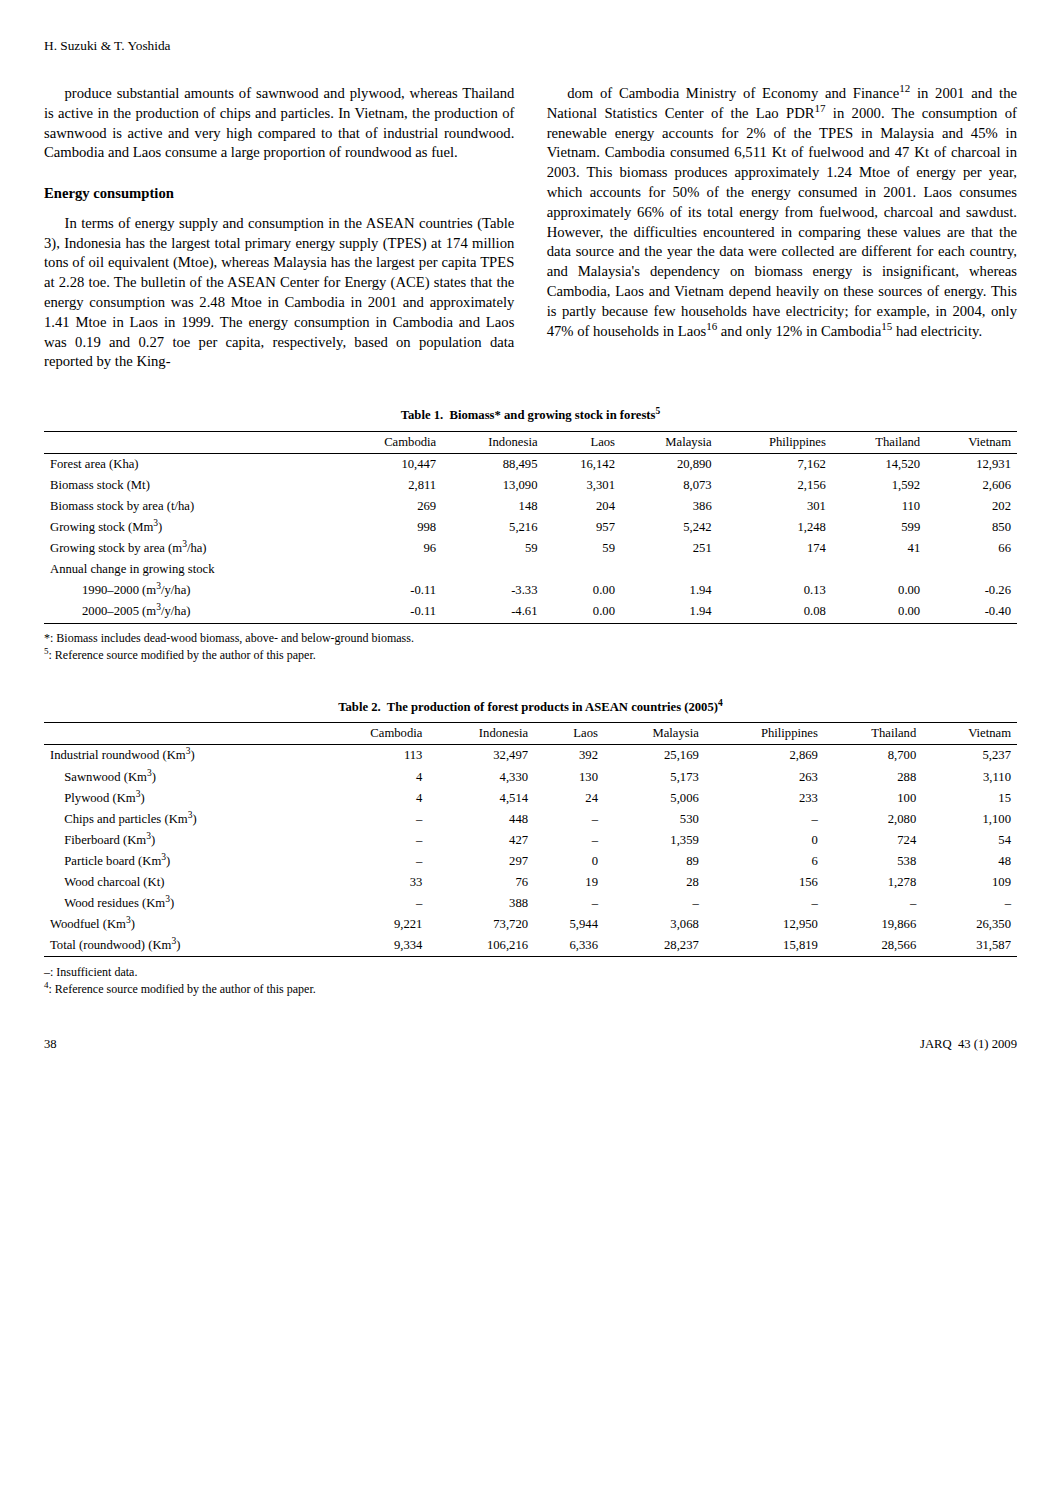H. Suzuki & T. Yoshida
produce substantial amounts of sawnwood and plywood, whereas Thailand is active in the production of chips and particles. In Vietnam, the production of sawnwood is active and very high compared to that of industrial roundwood. Cambodia and Laos consume a large proportion of roundwood as fuel.
Energy consumption
In terms of energy supply and consumption in the ASEAN countries (Table 3), Indonesia has the largest total primary energy supply (TPES) at 174 million tons of oil equivalent (Mtoe), whereas Malaysia has the largest per capita TPES at 2.28 toe. The bulletin of the ASEAN Center for Energy (ACE) states that the energy consumption was 2.48 Mtoe in Cambodia in 2001 and approximately 1.41 Mtoe in Laos in 1999. The energy consumption in Cambodia and Laos was 0.19 and 0.27 toe per capita, respectively, based on population data reported by the King-
dom of Cambodia Ministry of Economy and Finance12 in 2001 and the National Statistics Center of the Lao PDR17 in 2000. The consumption of renewable energy accounts for 2% of the TPES in Malaysia and 45% in Vietnam. Cambodia consumed 6,511 Kt of fuelwood and 47 Kt of charcoal in 2003. This biomass produces approximately 1.24 Mtoe of energy per year, which accounts for 50% of the energy consumed in 2001. Laos consumes approximately 66% of its total energy from fuelwood, charcoal and sawdust. However, the difficulties encountered in comparing these values are that the data source and the year the data were collected are different for each country, and Malaysia's dependency on biomass energy is insignificant, whereas Cambodia, Laos and Vietnam depend heavily on these sources of energy. This is partly because few households have electricity; for example, in 2004, only 47% of households in Laos16 and only 12% in Cambodia15 had electricity.
Table 1. Biomass* and growing stock in forests 5
| | Cambodia | Indonesia | Laos | Malaysia | Philippines | Thailand | Vietnam |
| --- | --- | --- | --- | --- | --- | --- | --- |
| Forest area (Kha) | 10,447 | 88,495 | 16,142 | 20,890 | 7,162 | 14,520 | 12,931 |
| Biomass stock (Mt) | 2,811 | 13,090 | 3,301 | 8,073 | 2,156 | 1,592 | 2,606 |
| Biomass stock by area (t/ha) | 269 | 148 | 204 | 386 | 301 | 110 | 202 |
| Growing stock (Mm 3 ) | 998 | 5,216 | 957 | 5,242 | 1,248 | 599 | 850 |
| Growing stock by area (m 3 /ha) | 96 | 59 | 59 | 251 | 174 | 41 | 66 |
| Annual change in growing stock | | | | | | | |
| 1990–2000 (m 3 /y/ha) | -0.11 | -3.33 | 0.00 | 1.94 | 0.13 | 0.00 | -0.26 |
| 2000–2005 (m 3 /y/ha) | -0.11 | -4.61 | 0.00 | 1.94 | 0.08 | 0.00 | -0.40 |
*: Biomass includes dead-wood biomass, above- and below-ground biomass.
5: Reference source modified by the author of this paper.
Table 2. The production of forest products in ASEAN countries (2005) 4
| | Cambodia | Indonesia | Laos | Malaysia | Philippines | Thailand | Vietnam |
| --- | --- | --- | --- | --- | --- | --- | --- |
| Industrial roundwood (Km 3 ) | 113 | 32,497 | 392 | 25,169 | 2,869 | 8,700 | 5,237 |
| Sawnwood (Km 3 ) | 4 | 4,330 | 130 | 5,173 | 263 | 288 | 3,110 |
| Plywood (Km 3 ) | 4 | 4,514 | 24 | 5,006 | 233 | 100 | 15 |
| Chips and particles (Km 3 ) | – | 448 | – | 530 | – | 2,080 | 1,100 |
| Fiberboard (Km 3 ) | – | 427 | – | 1,359 | 0 | 724 | 54 |
| Particle board (Km 3 ) | – | 297 | 0 | 89 | 6 | 538 | 48 |
| Wood charcoal (Kt) | 33 | 76 | 19 | 28 | 156 | 1,278 | 109 |
| Wood residues (Km 3 ) | – | 388 | – | – | – | – | – |
| Woodfuel (Km 3 ) | 9,221 | 73,720 | 5,944 | 3,068 | 12,950 | 19,866 | 26,350 |
| Total (roundwood) (Km 3 ) | 9,334 | 106,216 | 6,336 | 28,237 | 15,819 | 28,566 | 31,587 |
–: Insufficient data.
4: Reference source modified by the author of this paper.
38
JARQ 43 (1) 2009